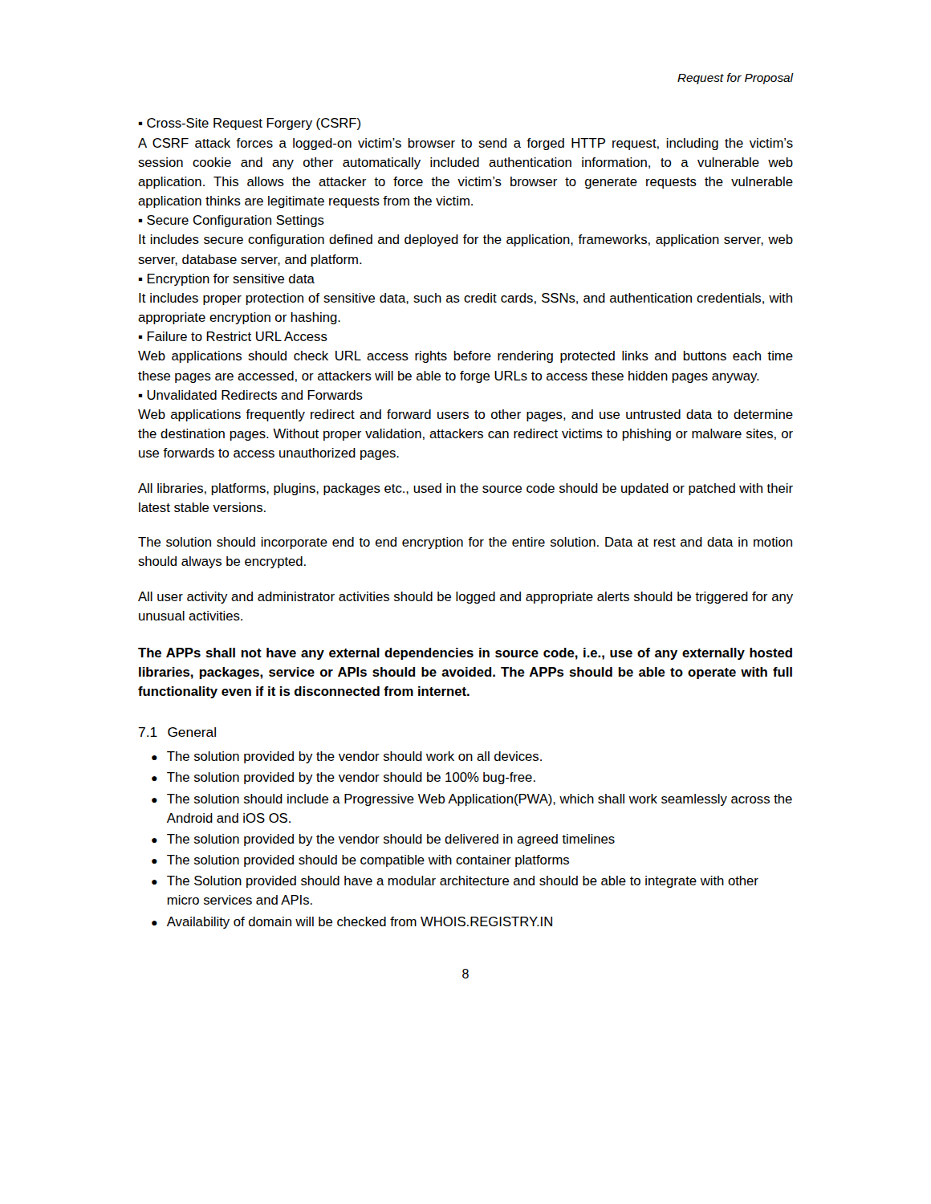Request for Proposal
Cross-Site Request Forgery (CSRF)
A CSRF attack forces a logged-on victim’s browser to send a forged HTTP request, including the victim’s session cookie and any other automatically included authentication information, to a vulnerable web application. This allows the attacker to force the victim’s browser to generate requests the vulnerable application thinks are legitimate requests from the victim.
Secure Configuration Settings
It includes secure configuration defined and deployed for the application, frameworks, application server, web server, database server, and platform.
Encryption for sensitive data
It includes proper protection of sensitive data, such as credit cards, SSNs, and authentication credentials, with appropriate encryption or hashing.
Failure to Restrict URL Access
Web applications should check URL access rights before rendering protected links and buttons each time these pages are accessed, or attackers will be able to forge URLs to access these hidden pages anyway.
Unvalidated Redirects and Forwards
Web applications frequently redirect and forward users to other pages, and use untrusted data to determine the destination pages. Without proper validation, attackers can redirect victims to phishing or malware sites, or use forwards to access unauthorized pages.
All libraries, platforms, plugins, packages etc., used in the source code should be updated or patched with their latest stable versions.
The solution should incorporate end to end encryption for the entire solution. Data at rest and data in motion should always be encrypted.
All user activity and administrator activities should be logged and appropriate alerts should be triggered for any unusual activities.
The APPs shall not have any external dependencies in source code, i.e., use of any externally hosted libraries, packages, service or APIs should be avoided. The APPs should be able to operate with full functionality even if it is disconnected from internet.
7.1 General
The solution provided by the vendor should work on all devices.
The solution provided by the vendor should be 100% bug-free.
The solution should include a Progressive Web Application(PWA), which shall work seamlessly across the Android and iOS OS.
The solution provided by the vendor should be delivered in agreed timelines
The solution provided should be compatible with container platforms
The Solution provided should have a modular architecture and should be able to integrate with other micro services and APIs.
Availability of domain will be checked from WHOIS.REGISTRY.IN
8